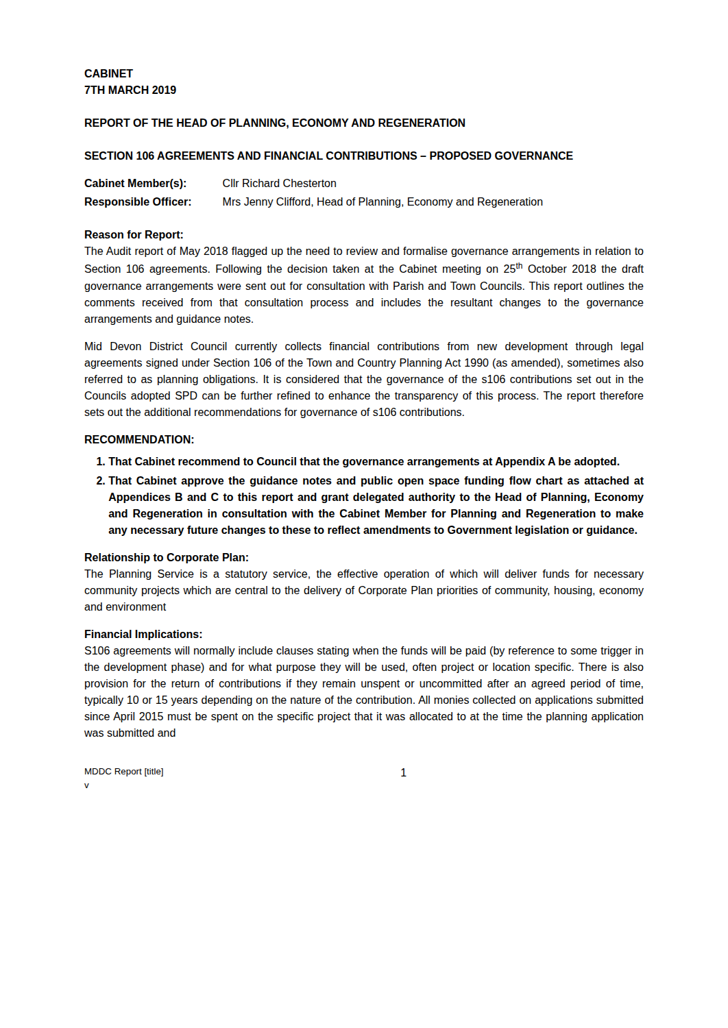Cabinet
7th March 2019
Report of the Head of Planning, Economy and Regeneration
Section 106 Agreements and Financial Contributions – Proposed Governance
Cabinet Member(s):
Cllr Richard Chesterton
Responsible Officer:
Mrs Jenny Clifford, Head of Planning, Economy and Regeneration
Reason for Report:
The Audit report of May 2018 flagged up the need to review and formalise governance arrangements in relation to Section 106 agreements. Following the decision taken at the Cabinet meeting on 25th October 2018 the draft governance arrangements were sent out for consultation with Parish and Town Councils. This report outlines the comments received from that consultation process and includes the resultant changes to the governance arrangements and guidance notes.
Mid Devon District Council currently collects financial contributions from new development through legal agreements signed under Section 106 of the Town and Country Planning Act 1990 (as amended), sometimes also referred to as planning obligations. It is considered that the governance of the s106 contributions set out in the Councils adopted SPD can be further refined to enhance the transparency of this process. The report therefore sets out the additional recommendations for governance of s106 contributions.
RECOMMENDATION:
That Cabinet recommend to Council that the governance arrangements at Appendix A be adopted.
That Cabinet approve the guidance notes and public open space funding flow chart as attached at Appendices B and C to this report and grant delegated authority to the Head of Planning, Economy and Regeneration in consultation with the Cabinet Member for Planning and Regeneration to make any necessary future changes to these to reflect amendments to Government legislation or guidance.
Relationship to Corporate Plan:
The Planning Service is a statutory service, the effective operation of which will deliver funds for necessary community projects which are central to the delivery of Corporate Plan priorities of community, housing, economy and environment
Financial Implications:
S106 agreements will normally include clauses stating when the funds will be paid (by reference to some trigger in the development phase) and for what purpose they will be used, often project or location specific. There is also provision for the return of contributions if they remain unspent or uncommitted after an agreed period of time, typically 10 or 15 years depending on the nature of the contribution. All monies collected on applications submitted since April 2015 must be spent on the specific project that it was allocated to at the time the planning application was submitted and
MDDC Report [title]
v
1